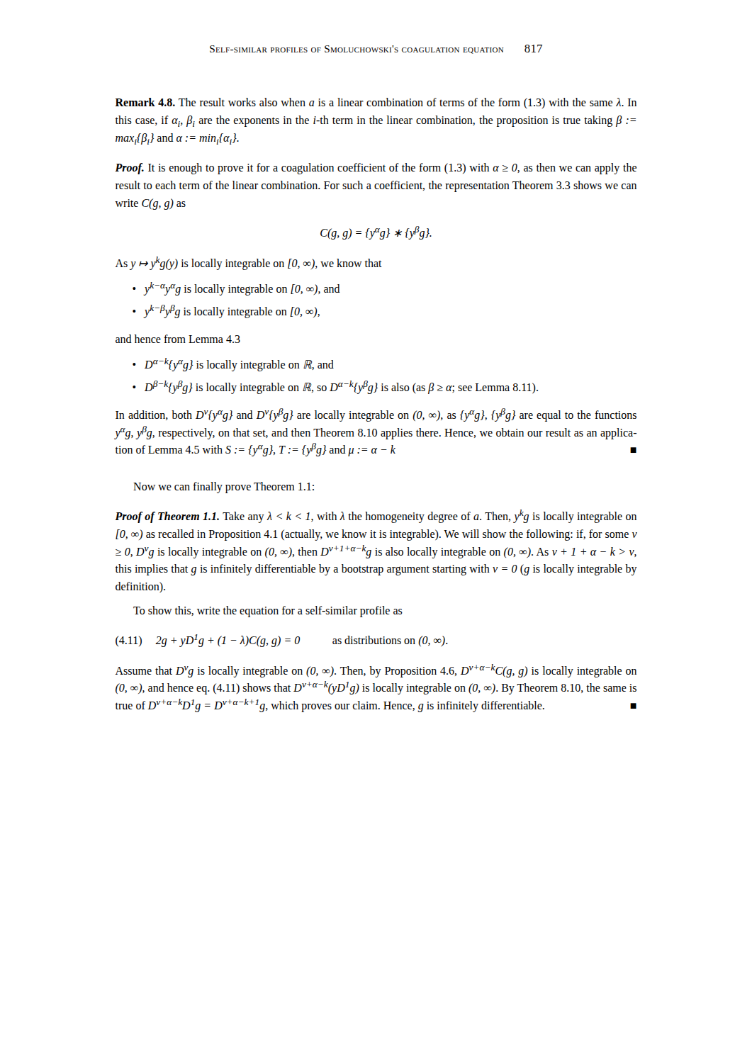Self-similar profiles of Smoluchowski's coagulation equation 817
Remark 4.8. The result works also when a is a linear combination of terms of the form (1.3) with the same λ. In this case, if αi, βi are the exponents in the i-th term in the linear combination, the proposition is true taking β := maxi{βi} and α := mini{αi}.
Proof. It is enough to prove it for a coagulation coefficient of the form (1.3) with α ≥ 0, as then we can apply the result to each term of the linear combination. For such a coefficient, the representation Theorem 3.3 shows we can write C(g, g) as
C(g, g) = {yαg} ∗ {yβg}.
As y ↦ ykg(y) is locally integrable on [0, ∞), we know that
yk−αyαg is locally integrable on [0, ∞), and
yk−βyβg is locally integrable on [0, ∞),
and hence from Lemma 4.3
Dα−k{yαg} is locally integrable on ℝ, and
Dβ−k{yβg} is locally integrable on ℝ, so Dα−k{yβg} is also (as β ≥ α; see Lemma 8.11).
In addition, both Dν{yαg} and Dν{yβg} are locally integrable on (0, ∞), as {yαg}, {yβg} are equal to the functions yαg, yβg, respectively, on that set, and then Theorem 8.10 applies there. Hence, we obtain our result as an application of Lemma 4.5 with S := {yαg}, T := {yβg} and μ := α − k ■
Now we can finally prove Theorem 1.1:
Proof of Theorem 1.1. Take any λ < k < 1, with λ the homogeneity degree of a. Then, ykg is locally integrable on [0, ∞) as recalled in Proposition 4.1 (actually, we know it is integrable). We will show the following: if, for some ν ≥ 0, Dνg is locally integrable on (0, ∞), then Dν+1+α−kg is also locally integrable on (0, ∞). As ν + 1 + α − k > ν, this implies that g is infinitely differentiable by a bootstrap argument starting with ν = 0 (g is locally integrable by definition).
To show this, write the equation for a self-similar profile as
(4.11) 2g + yD1g + (1 − λ)C(g, g) = 0 as distributions on (0, ∞).
Assume that Dνg is locally integrable on (0, ∞). Then, by Proposition 4.6, Dν+α−kC(g, g) is locally integrable on (0, ∞), and hence eq. (4.11) shows that Dν+α−k(yD1g) is locally integrable on (0, ∞). By Theorem 8.10, the same is true of Dν+α−kD1g = Dν+α−k+1g, which proves our claim. Hence, g is infinitely differentiable. ■